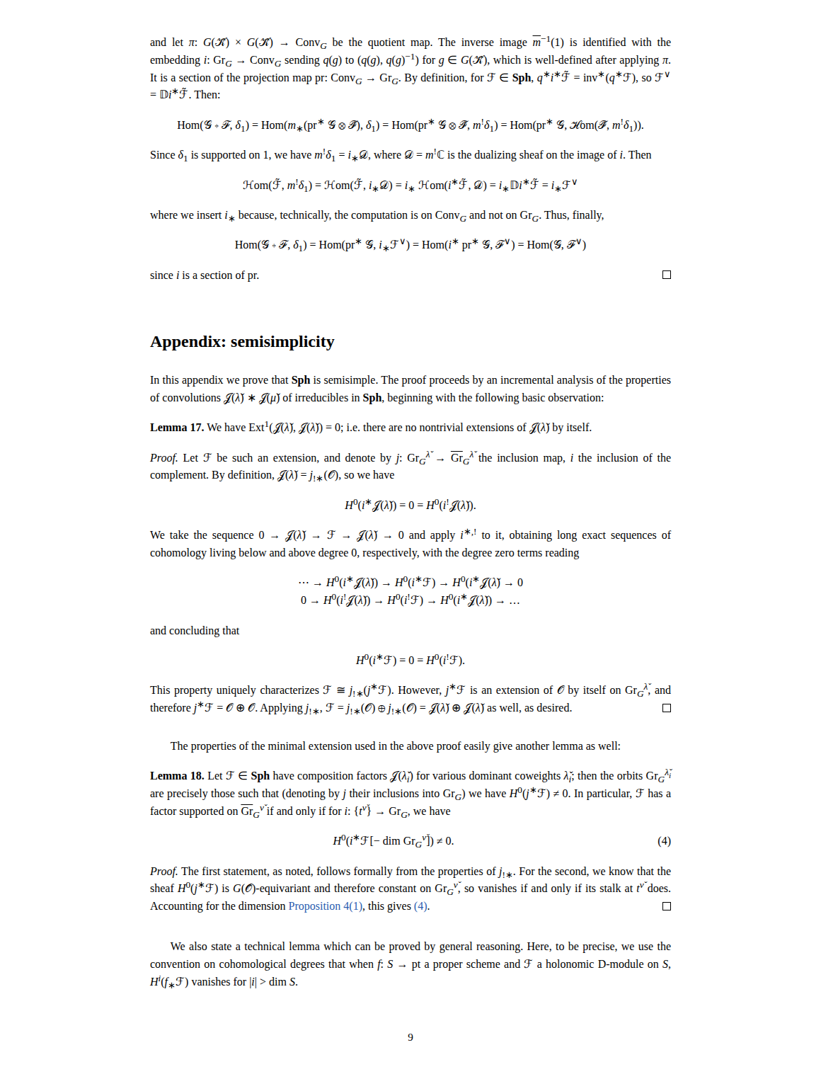and let π: G(𝒦̂) × G(𝒦̂) → ConvG be the quotient map. The inverse image m−1(1) is identified with the embedding i: GrG → ConvG sending q(g) to (q(g), q(g)−1) for g ∈ G(𝒦̂), which is well-defined after applying π. It is a section of the projection map pr: ConvG → GrG. By definition, for ℱ ∈ Sph, q∗i∗ℱ̃ = inv∗(q∗ℱ), so ℱ∨ = 𝔻i∗ℱ̃. Then:
Hom(𝒢 ∗ ℱ, δ1) = Hom(m∗(pr∗ 𝒢 ⊗ ℱ̃), δ1) = Hom(pr∗ 𝒢 ⊗ ℱ̃, m!δ1) = Hom(pr∗ 𝒢, ℋom(ℱ̃, m!δ1)).
Since δ1 is supported on 1, we have m!δ1 = i∗𝒟, where 𝒟 = m!ℂ is the dualizing sheaf on the image of i. Then
ℋom(ℱ̃, m!δ1) = ℋom(ℱ̃, i∗𝒟) = i∗ ℋom(i∗ℱ̃, 𝒟) = i∗𝔻i∗ℱ̃ = i∗ℱ∨
where we insert i∗ because, technically, the computation is on ConvG and not on GrG. Thus, finally,
Hom(𝒢 ∗ ℱ, δ1) = Hom(pr∗ 𝒢, i∗ℱ∨) = Hom(i∗ pr∗ 𝒢, ℱ∨) = Hom(𝒢, ℱ∨)
since i is a section of pr.
Appendix: semisimplicity
In this appendix we prove that Sph is semisimple. The proof proceeds by an incremental analysis of the properties of convolutions 𝒥(λ̌) ∗ 𝒥(μ̌) of irreducibles in Sph, beginning with the following basic observation:
Lemma 17. We have Ext1(𝒥(λ̌), 𝒥(λ̌)) = 0; i.e. there are no nontrivial extensions of 𝒥(λ̌) by itself.
Proof. Let ℱ be such an extension, and denote by j: GrGλ̌ → GrGλ̌ the inclusion map, i the inclusion of the complement. By definition, 𝒥(λ̌) = j!∗(𝒪), so we have
H0(i∗𝒥(λ̌)) = 0 = H0(i!𝒥(λ̌)).
We take the sequence 0 → 𝒥(λ̌) → ℱ → 𝒥(λ̌) → 0 and apply i∗,! to it, obtaining long exact sequences of cohomology living below and above degree 0, respectively, with the degree zero terms reading
⋯ → H0(i∗𝒥(λ̌)) → H0(i∗ℱ) → H0(i∗𝒥(λ̌) → 0
0 → H0(i!𝒥(λ̌)) → H0(i!ℱ) → H0(i∗𝒥(λ̌)) → …
and concluding that
H0(i∗ℱ) = 0 = H0(i!ℱ).
This property uniquely characterizes ℱ ≅ j!∗(j∗ℱ). However, j∗ℱ is an extension of 𝒪 by itself on GrGλ̌, and therefore j∗ℱ = 𝒪 ⊕ 𝒪. Applying j!∗, ℱ = j!∗(𝒪) ⊕ j!∗(𝒪) = 𝒥(λ̌) ⊕ 𝒥(λ̌) as well, as desired.
The properties of the minimal extension used in the above proof easily give another lemma as well:
Lemma 18. Let ℱ ∈ Sph have composition factors 𝒥(λ̌i) for various dominant coweights λ̌i; then the orbits GrGλ̌i are precisely those such that (denoting by j their inclusions into GrG) we have H0(j∗ℱ) ≠ 0. In particular, ℱ has a factor supported on GrGν̌ if and only if for i: {tν̌} → GrG, we have
H0(i∗ℱ[− dim GrGν̌]) ≠ 0.
(4)
Proof. The first statement, as noted, follows formally from the properties of j!∗. For the second, we know that the sheaf H0(j∗ℱ) is G(𝒪̂)-equivariant and therefore constant on GrGν̌, so vanishes if and only if its stalk at tν̌ does. Accounting for the dimension Proposition 4(1), this gives (4).
We also state a technical lemma which can be proved by general reasoning. Here, to be precise, we use the convention on cohomological degrees that when f: S → pt a proper scheme and ℱ a holonomic D-module on S, Hi(f∗ℱ) vanishes for |i| > dim S.
9